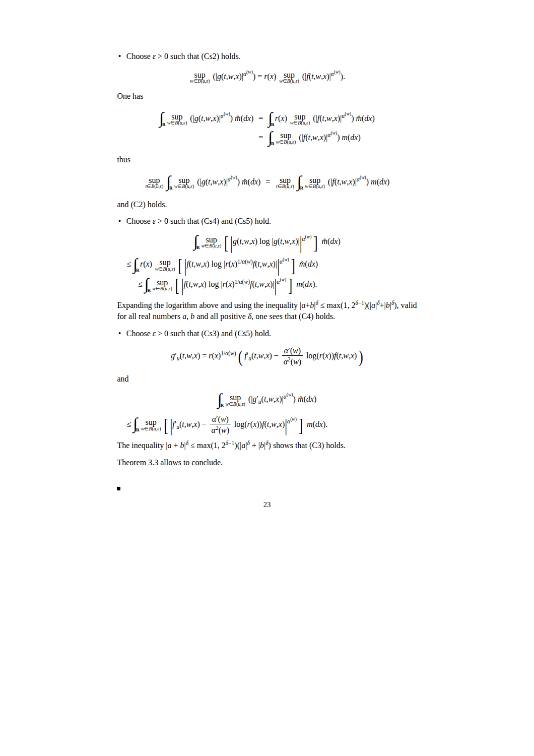Choose ε > 0 such that (Cs2) holds.
sup w∈B(u,ε) (|g(t,w,x)|α(w)) = r(x) sup w∈B(u,ε) (|f(t,w,x)|α(w)).
One has
∫R sup w∈B(u,ε) (|g(t,w,x)|α(w)) m̂(dx)
=
∫R r(x) sup w∈B(u,ε) (|f(t,w,x)|α(w)) m̂(dx)
=
∫R sup w∈B(u,ε) (|f(t,w,x)|α(w)) m(dx)
thus
sup t∈B(u,ε) ∫R sup w∈B(u,ε) (|g(t,w,x)|α(w)) m̂(dx)
=
sup t∈B(u,ε) ∫R sup w∈B(u,ε) (|f(t,w,x)|α(w)) m(dx)
and (C2) holds.
Choose ε > 0 such that (Cs4) and (Cs5) hold.
∫R sup w∈B(u,ε) [ |g(t,w,x) log |g(t,w,x)||α(w) ] m̂(dx)
≤ ∫R r(x) sup w∈B(u,ε) [ |f(t,w,x) log |r(x)1/α(w) f(t,w,x)||α(w) ] m̂(dx)
≤ ∫R sup w∈B(u,ε) [ |f(t,w,x) log |r(x)1/α(w) f(t,w,x)||α(w) ] m(dx).
Expanding the logarithm above and using the inequality |a+b|δ ≤ max(1, 2δ−1)(|a|δ+|b|δ), valid for all real numbers a, b and all positive δ, one sees that (C4) holds.
Choose ε > 0 such that (Cs3) and (Cs5) hold.
g′u(t,w,x) = r(x)1/α(w) ( f′u(t,w,x) − α′(w) α 2(w) log(r(x))f(t,w,x) )
and
∫R sup w∈B(u,ε) (|g′u(t,w,x)|α(w)) m̂(dx)
≤ ∫R sup w∈B(u,ε) [ |f′u(t,w,x) − α′(w) α 2(w) log(r(x))f(t,w,x)|α(w) ] m(dx).
The inequality |a + b|δ ≤ max(1, 2δ−1)(|a|δ + |b|δ) shows that (C3) holds.
Theorem 3.3 allows to conclude.
23